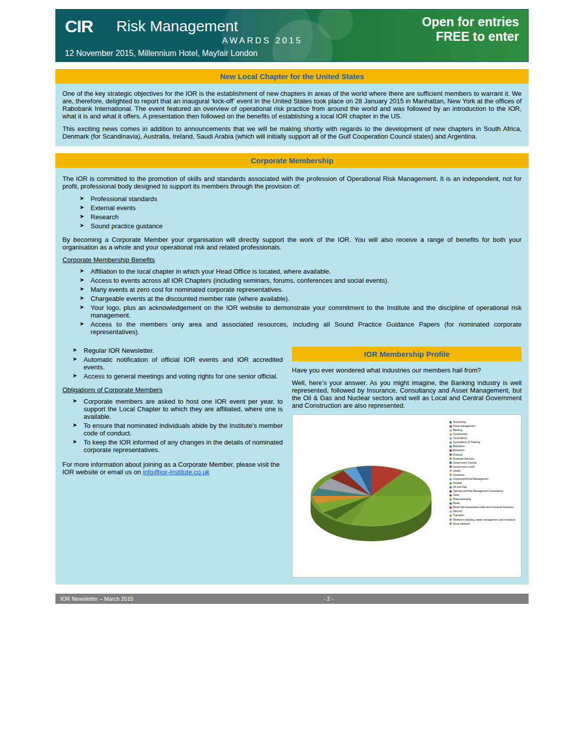CIR
Risk Management
AWARDS 2015
12 November 2015, Millennium Hotel, Mayfair London
Open for entries
FREE to enter
New Local Chapter for the United States
One of the key strategic objectives for the IOR is the establishment of new chapters in areas of the world where there are sufficient members to warrant it. We are, therefore, delighted to report that an inaugural ‘kick-off’ event in the United States took place on 28 January 2015 in Manhattan, New York at the offices of Rabobank International. The event featured an overview of operational risk practice from around the world and was followed by an introduction to the IOR, what it is and what it offers. A presentation then followed on the benefits of establishing a local IOR chapter in the US.
This exciting news comes in addition to announcements that we will be making shortly with regards to the development of new chapters in South Africa, Denmark (for Scandinavia), Australia, Ireland, Saudi Arabia (which will initially support all of the Gulf Cooperation Council states) and Argentina.
Corporate Membership
The IOR is committed to the promotion of skills and standards associated with the profession of Operational Risk Management. It is an independent, not for profit, professional body designed to support its members through the provision of:
Professional standards
External events
Research
Sound practice guidance
By becoming a Corporate Member your organisation will directly support the work of the IOR. You will also receive a range of benefits for both your organisation as a whole and your operational risk and related professionals.
Corporate Membership Benefits
Affiliation to the local chapter in which your Head Office is located, where available.
Access to events across all IOR Chapters (including seminars, forums, conferences and social events).
Many events at zero cost for nominated corporate representatives.
Chargeable events at the discounted member rate (where available).
Your logo, plus an acknowledgement on the IOR website to demonstrate your commitment to the Institute and the discipline of operational risk management.
Access to the members only area and associated resources, including all Sound Practice Guidance Papers (for nominated corporate representatives).
Regular IOR Newsletter.
Automatic notification of official IOR events and IOR accredited events.
Access to general meetings and voting rights for one senior official.
Obligations of Corporate Members
Corporate members are asked to host one IOR event per year, to support the Local Chapter to which they are affiliated, where one is available.
To ensure that nominated individuals abide by the Institute’s member code of conduct.
To keep the IOR informed of any changes in the details of nominated corporate representatives.
For more information about joining as a Corporate Member, please visit the IOR website or email us on info@ior-institute.co.uk
IOR Membership Profile
Have you ever wondered what industries our members hail from?
Well, here’s your answer. As you might imagine, the Banking industry is well represented, followed by Insurance, Consultancy and Asset Management, but the Oil & Gas and Nuclear sectors and well as Local and Central Government and Construction are also represented.
Accounting
Asset management
Banking
Construction
Consultancy
Consultancy & Training
Education
Extraction
Finance
Financial Services
Government Central
Government Local
Health
Insurance
Investment/Fund Management
Nuclear
Oil and Gas
Operational Risk Management Consultancy
Other
Pharmaceutical
Retail
Retail with associated credit and insurance business
Security
Transport
Worked in banking, asset management and insurance
None selected
IOR Newsletter – March 2015 - 2 -